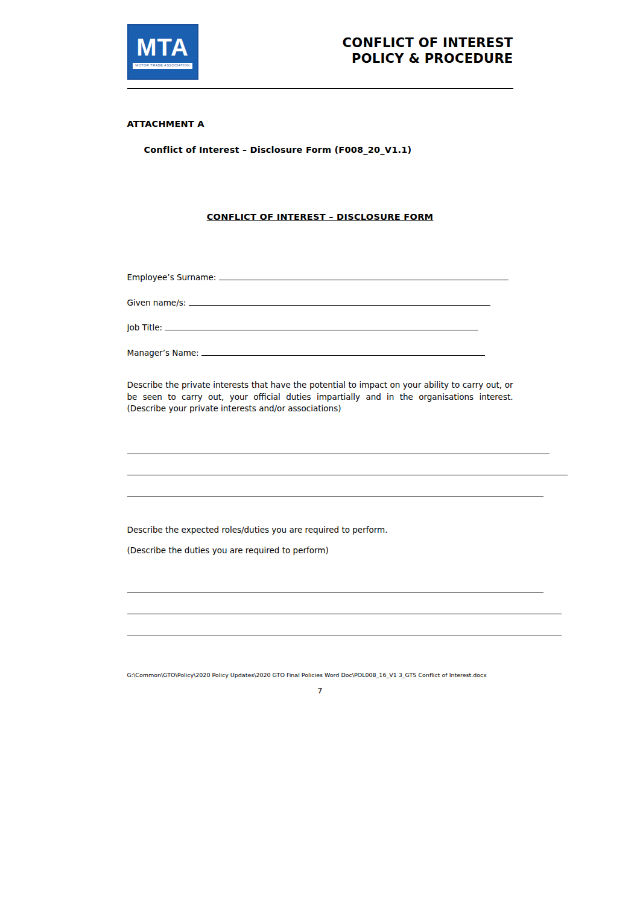MTA
MOTOR TRADE ASSOCIATION
CONFLICT OF INTEREST
POLICY & PROCEDURE
ATTACHMENT A
Conflict of Interest – Disclosure Form (F008_20_V1.1)
CONFLICT OF INTEREST – DISCLOSURE FORM
Employee’s Surname:
Given name/s:
Job Title:
Manager’s Name:
Describe the private interests that have the potential to impact on your ability to carry out, or be seen to carry out, your official duties impartially and in the organisations interest. (Describe your private interests and/or associations)
Describe the expected roles/duties you are required to perform.
(Describe the duties you are required to perform)
G:\Common\GTO\Policy\2020 Policy Updates\2020 GTO Final Policies Word Doc\POL008_16_V1 3_GTS Conflict of Interest.docx
7